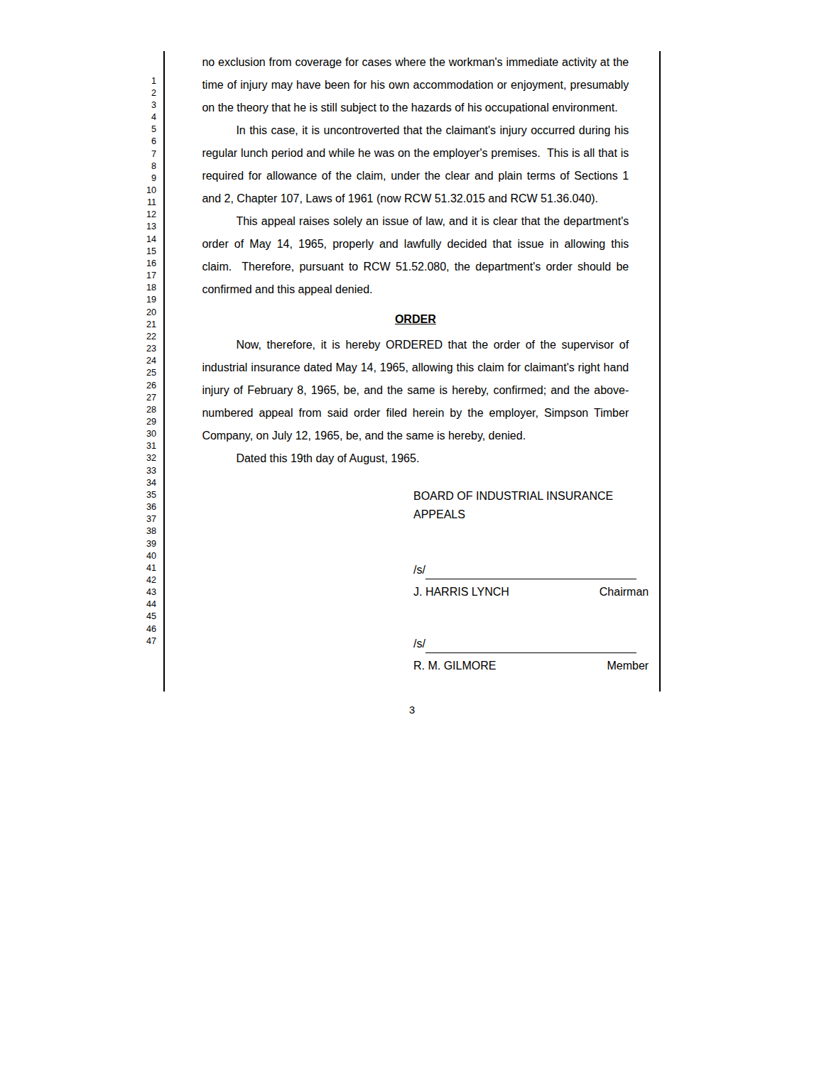1234567891011121314151617181920212223242526272829303132333435363738394041424344454647
no exclusion from coverage for cases where the workman's immediate activity at the time of injury may have been for his own accommodation or enjoyment, presumably on the theory that he is still subject to the hazards of his occupational environment.
In this case, it is uncontroverted that the claimant's injury occurred during his regular lunch period and while he was on the employer's premises. This is all that is required for allowance of the claim, under the clear and plain terms of Sections 1 and 2, Chapter 107, Laws of 1961 (now RCW 51.32.015 and RCW 51.36.040).
This appeal raises solely an issue of law, and it is clear that the department's order of May 14, 1965, properly and lawfully decided that issue in allowing this claim. Therefore, pursuant to RCW 51.52.080, the department's order should be confirmed and this appeal denied.
ORDER
Now, therefore, it is hereby ORDERED that the order of the supervisor of industrial insurance dated May 14, 1965, allowing this claim for claimant's right hand injury of February 8, 1965, be, and the same is hereby, confirmed; and the above-numbered appeal from said order filed herein by the employer, Simpson Timber Company, on July 12, 1965, be, and the same is hereby, denied.
Dated this 19th day of August, 1965.
BOARD OF INDUSTRIAL INSURANCE APPEALS
/s/
J. HARRIS LYNCH Chairman
/s/
R. M. GILMORE Member
3